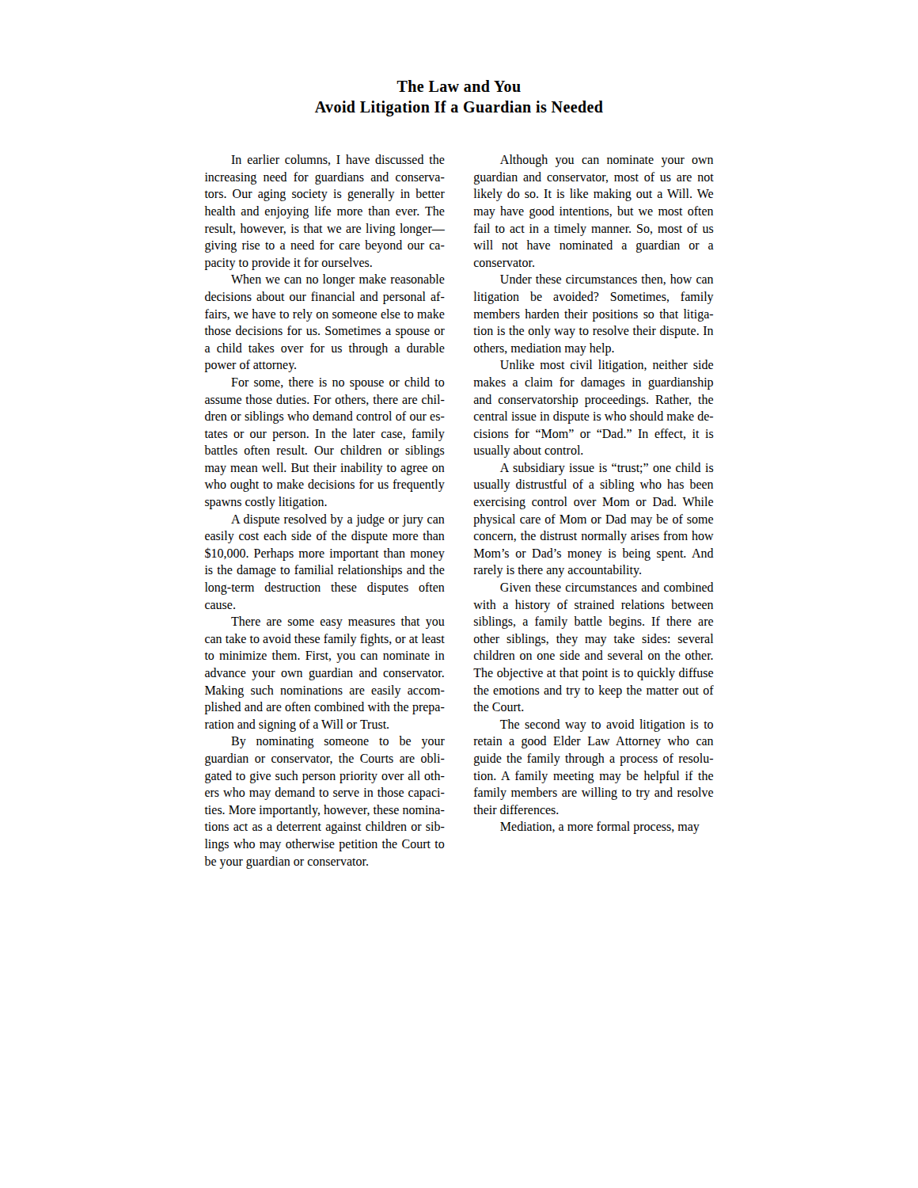The Law and YouAvoid Litigation If a Guardian is Needed
In earlier columns, I have discussed the increasing need for guardians and conservators. Our aging society is generally in better health and enjoying life more than ever. The result, however, is that we are living longer—giving rise to a need for care beyond our capacity to provide it for ourselves.
When we can no longer make reasonable decisions about our financial and personal affairs, we have to rely on someone else to make those decisions for us. Sometimes a spouse or a child takes over for us through a durable power of attorney.
For some, there is no spouse or child to assume those duties. For others, there are children or siblings who demand control of our estates or our person. In the later case, family battles often result. Our children or siblings may mean well. But their inability to agree on who ought to make decisions for us frequently spawns costly litigation.
A dispute resolved by a judge or jury can easily cost each side of the dispute more than $10,000. Perhaps more important than money is the damage to familial relationships and the long-term destruction these disputes often cause.
There are some easy measures that you can take to avoid these family fights, or at least to minimize them. First, you can nominate in advance your own guardian and conservator. Making such nominations are easily accomplished and are often combined with the preparation and signing of a Will or Trust.
By nominating someone to be your guardian or conservator, the Courts are obligated to give such person priority over all others who may demand to serve in those capacities. More importantly, however, these nominations act as a deterrent against children or siblings who may otherwise petition the Court to be your guardian or conservator.
Although you can nominate your own guardian and conservator, most of us are not likely do so. It is like making out a Will. We may have good intentions, but we most often fail to act in a timely manner. So, most of us will not have nominated a guardian or a conservator.
Under these circumstances then, how can litigation be avoided? Sometimes, family members harden their positions so that litigation is the only way to resolve their dispute. In others, mediation may help.
Unlike most civil litigation, neither side makes a claim for damages in guardianship and conservatorship proceedings. Rather, the central issue in dispute is who should make decisions for “Mom” or “Dad.” In effect, it is usually about control.
A subsidiary issue is “trust;” one child is usually distrustful of a sibling who has been exercising control over Mom or Dad. While physical care of Mom or Dad may be of some concern, the distrust normally arises from how Mom’s or Dad’s money is being spent. And rarely is there any accountability.
Given these circumstances and combined with a history of strained relations between siblings, a family battle begins. If there are other siblings, they may take sides: several children on one side and several on the other. The objective at that point is to quickly diffuse the emotions and try to keep the matter out of the Court.
The second way to avoid litigation is to retain a good Elder Law Attorney who can guide the family through a process of resolution. A family meeting may be helpful if the family members are willing to try and resolve their differences.
Mediation, a more formal process, may